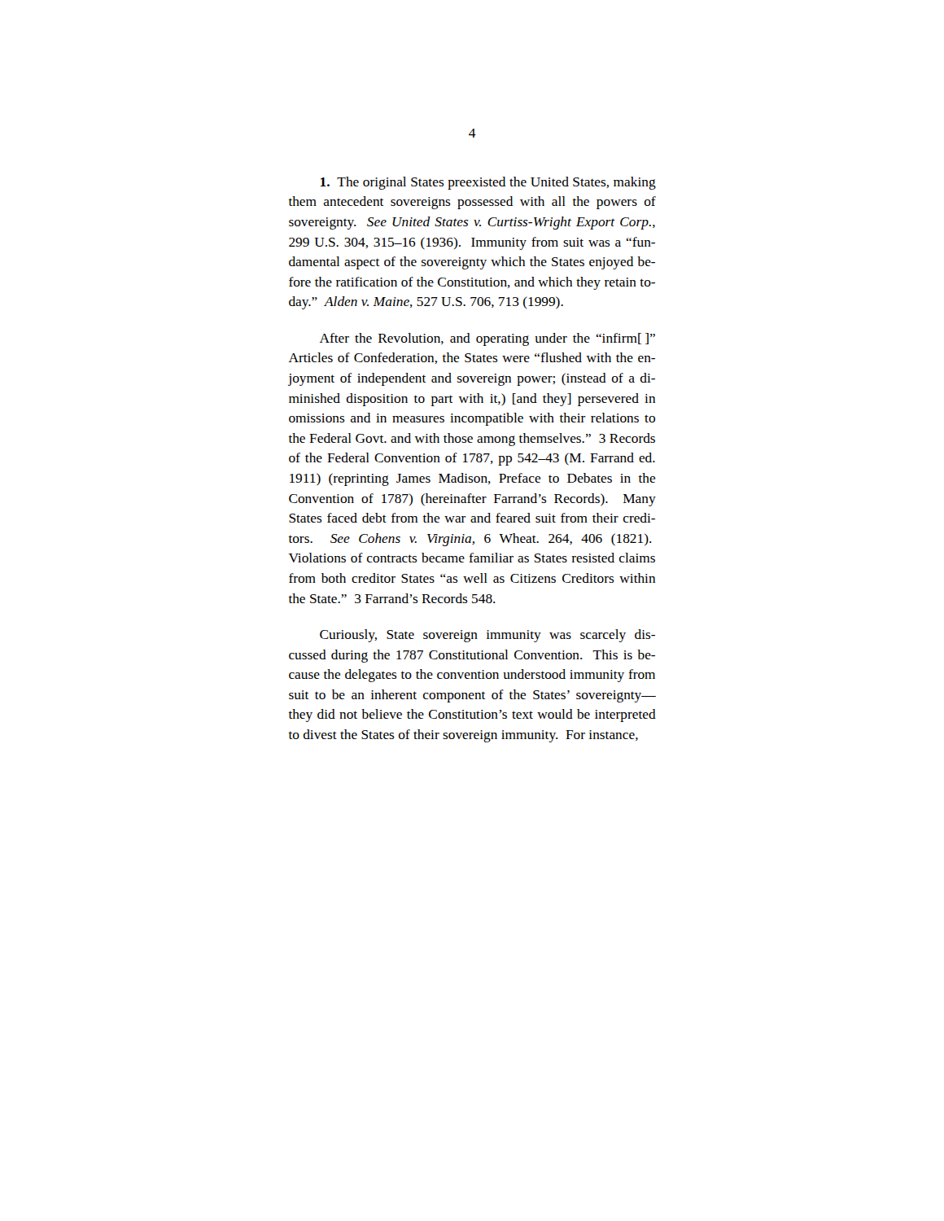4
1. The original States preexisted the United States, making them antecedent sovereigns possessed with all the powers of sovereignty. See United States v. Curtiss-Wright Export Corp., 299 U.S. 304, 315–16 (1936). Immunity from suit was a “fundamental aspect of the sovereignty which the States enjoyed before the ratification of the Constitution, and which they retain today.” Alden v. Maine, 527 U.S. 706, 713 (1999).
After the Revolution, and operating under the “infirm[ ]” Articles of Confederation, the States were “flushed with the enjoyment of independent and sovereign power; (instead of a diminished disposition to part with it,) [and they] persevered in omissions and in measures incompatible with their relations to the Federal Govt. and with those among themselves.” 3 Records of the Federal Convention of 1787, pp 542–43 (M. Farrand ed. 1911) (reprinting James Madison, Preface to Debates in the Convention of 1787) (hereinafter Farrand’s Records). Many States faced debt from the war and feared suit from their creditors. See Cohens v. Virginia, 6 Wheat. 264, 406 (1821). Violations of contracts became familiar as States resisted claims from both creditor States “as well as Citizens Creditors within the State.” 3 Farrand’s Records 548.
Curiously, State sovereign immunity was scarcely discussed during the 1787 Constitutional Convention. This is because the delegates to the convention understood immunity from suit to be an inherent component of the States’ sovereignty—they did not believe the Constitution’s text would be interpreted to divest the States of their sovereign immunity. For instance,